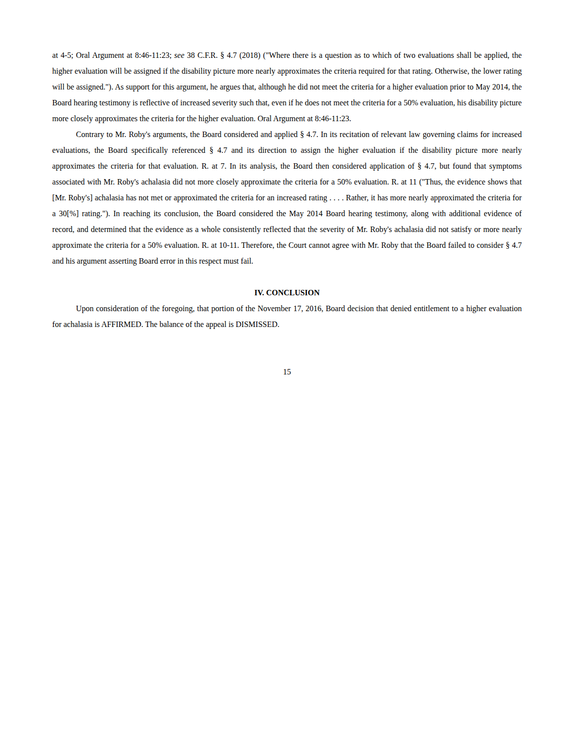at 4-5; Oral Argument at 8:46-11:23; see 38 C.F.R. § 4.7 (2018) ("Where there is a question as to which of two evaluations shall be applied, the higher evaluation will be assigned if the disability picture more nearly approximates the criteria required for that rating. Otherwise, the lower rating will be assigned."). As support for this argument, he argues that, although he did not meet the criteria for a higher evaluation prior to May 2014, the Board hearing testimony is reflective of increased severity such that, even if he does not meet the criteria for a 50% evaluation, his disability picture more closely approximates the criteria for the higher evaluation. Oral Argument at 8:46-11:23.
Contrary to Mr. Roby's arguments, the Board considered and applied § 4.7. In its recitation of relevant law governing claims for increased evaluations, the Board specifically referenced § 4.7 and its direction to assign the higher evaluation if the disability picture more nearly approximates the criteria for that evaluation. R. at 7. In its analysis, the Board then considered application of § 4.7, but found that symptoms associated with Mr. Roby's achalasia did not more closely approximate the criteria for a 50% evaluation. R. at 11 ("Thus, the evidence shows that [Mr. Roby's] achalasia has not met or approximated the criteria for an increased rating . . . . Rather, it has more nearly approximated the criteria for a 30[%] rating."). In reaching its conclusion, the Board considered the May 2014 Board hearing testimony, along with additional evidence of record, and determined that the evidence as a whole consistently reflected that the severity of Mr. Roby's achalasia did not satisfy or more nearly approximate the criteria for a 50% evaluation. R. at 10-11. Therefore, the Court cannot agree with Mr. Roby that the Board failed to consider § 4.7 and his argument asserting Board error in this respect must fail.
IV. CONCLUSION
Upon consideration of the foregoing, that portion of the November 17, 2016, Board decision that denied entitlement to a higher evaluation for achalasia is AFFIRMED. The balance of the appeal is DISMISSED.
15